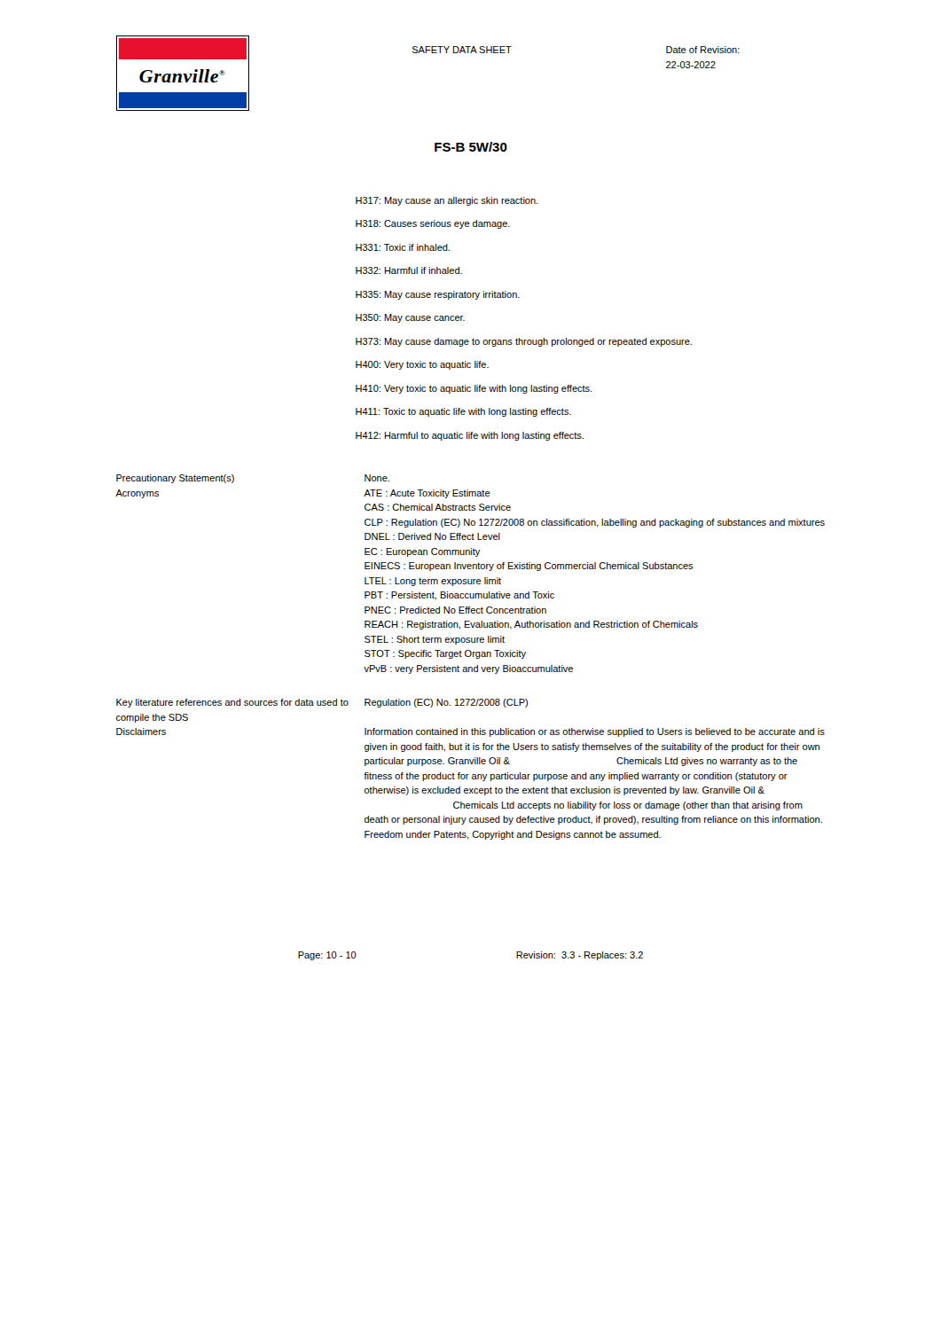Granville®
SAFETY DATA SHEET
Date of Revision:
22-03-2022
FS-B 5W/30
H317: May cause an allergic skin reaction.
H318: Causes serious eye damage.
H331: Toxic if inhaled.
H332: Harmful if inhaled.
H335: May cause respiratory irritation.
H350: May cause cancer.
H373: May cause damage to organs through prolonged or repeated exposure.
H400: Very toxic to aquatic life.
H410: Very toxic to aquatic life with long lasting effects.
H411: Toxic to aquatic life with long lasting effects.
H412: Harmful to aquatic life with long lasting effects.
Precautionary Statement(s)
None.
Acronyms
ATE : Acute Toxicity Estimate
CAS : Chemical Abstracts Service
CLP : Regulation (EC) No 1272/2008 on classification, labelling and packaging of substances and mixtures
DNEL : Derived No Effect Level
EC : European Community
EINECS : European Inventory of Existing Commercial Chemical Substances
LTEL : Long term exposure limit
PBT : Persistent, Bioaccumulative and Toxic
PNEC : Predicted No Effect Concentration
REACH : Registration, Evaluation, Authorisation and Restriction of Chemicals
STEL : Short term exposure limit
STOT : Specific Target Organ Toxicity
vPvB : very Persistent and very Bioaccumulative
Key literature references and sources for data used to compile the SDS
Regulation (EC) No. 1272/2008 (CLP)
Disclaimers
Information contained in this publication or as otherwise supplied to Users is believed to be accurate and is given in good faith, but it is for the Users to satisfy themselves of the suitability of the product for their own particular purpose. Granville Oil & Chemicals Ltd gives no warranty as to the fitness of the product for any particular purpose and any implied warranty or condition (statutory or otherwise) is excluded except to the extent that exclusion is prevented by law. Granville Oil & Chemicals Ltd accepts no liability for loss or damage (other than that arising from death or personal injury caused by defective product, if proved), resulting from reliance on this information. Freedom under Patents, Copyright and Designs cannot be assumed.
Page: 10 - 10
Revision: 3.3 - Replaces: 3.2